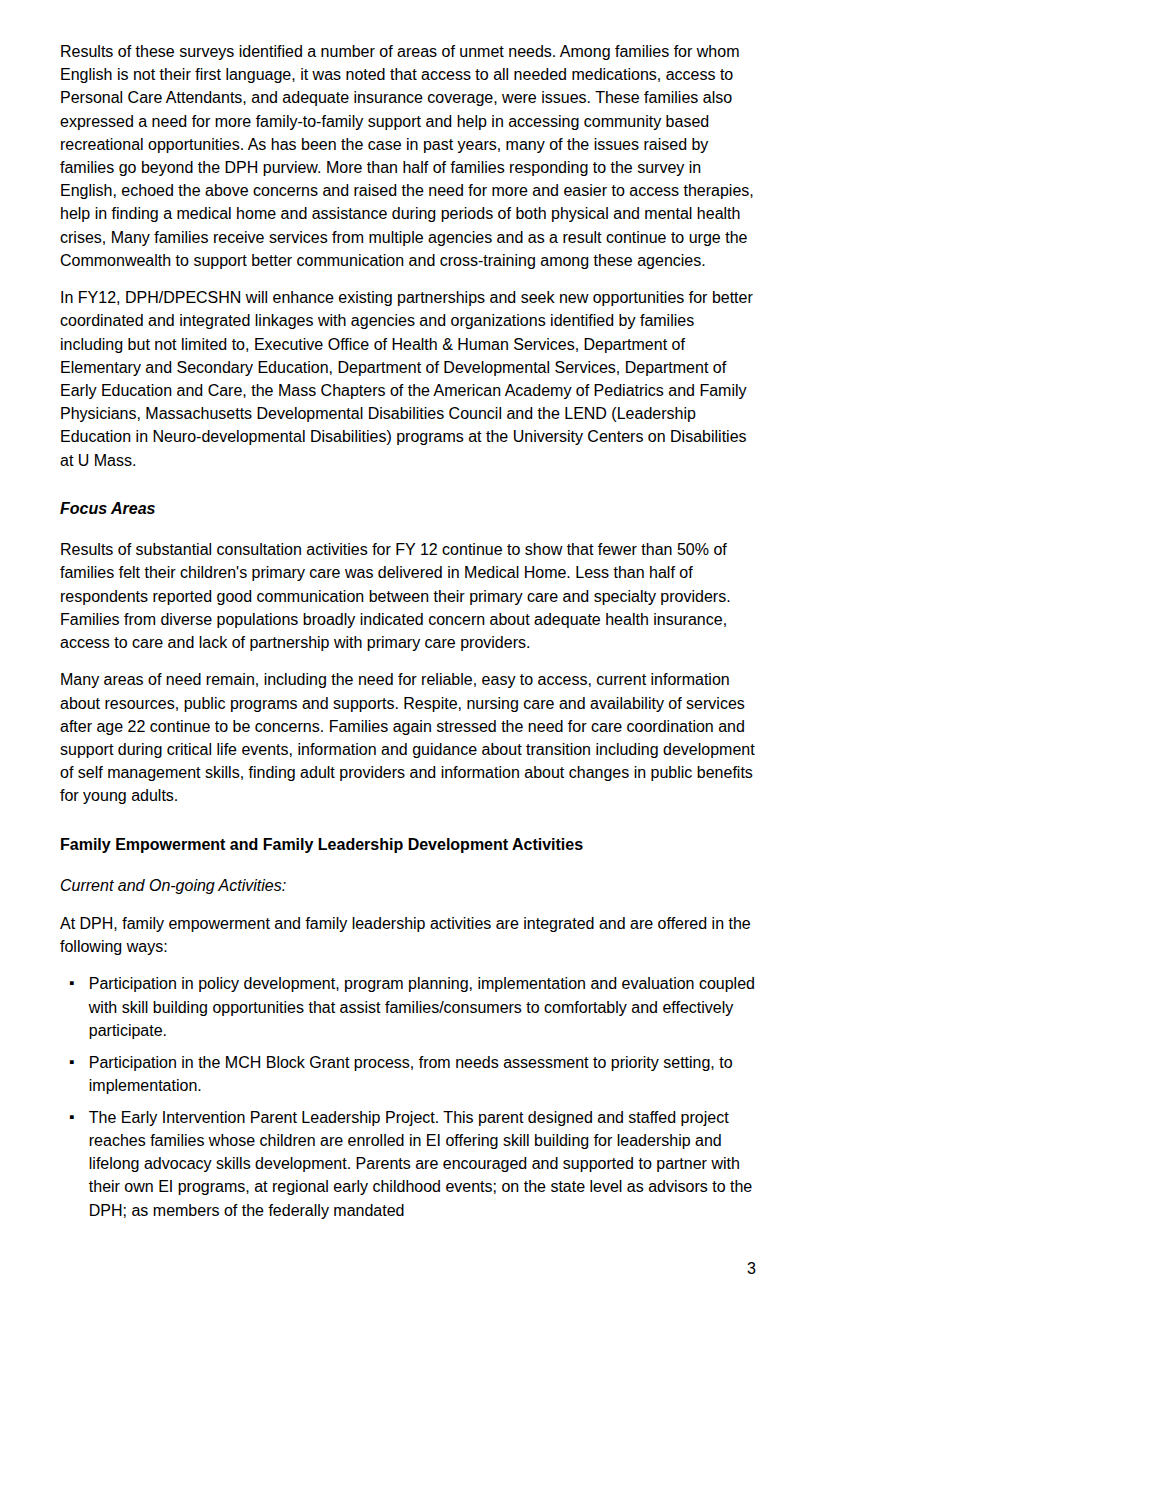Results of these surveys identified a number of areas of unmet needs. Among families for whom English is not their first language, it was noted that access to all needed medications, access to Personal Care Attendants, and adequate insurance coverage, were issues. These families also expressed a need for more family-to-family support and help in accessing community based recreational opportunities. As has been the case in past years, many of the issues raised by families go beyond the DPH purview. More than half of families responding to the survey in English, echoed the above concerns and raised the need for more and easier to access therapies, help in finding a medical home and assistance during periods of both physical and mental health crises, Many families receive services from multiple agencies and as a result continue to urge the Commonwealth to support better communication and cross-training among these agencies.
In FY12, DPH/DPECSHN will enhance existing partnerships and seek new opportunities for better coordinated and integrated linkages with agencies and organizations identified by families including but not limited to, Executive Office of Health & Human Services, Department of Elementary and Secondary Education, Department of Developmental Services, Department of Early Education and Care, the Mass Chapters of the American Academy of Pediatrics and Family Physicians, Massachusetts Developmental Disabilities Council and the LEND (Leadership Education in Neuro-developmental Disabilities) programs at the University Centers on Disabilities at U Mass.
Focus Areas
Results of substantial consultation activities for FY 12 continue to show that fewer than 50% of families felt their children's primary care was delivered in Medical Home. Less than half of respondents reported good communication between their primary care and specialty providers. Families from diverse populations broadly indicated concern about adequate health insurance, access to care and lack of partnership with primary care providers.
Many areas of need remain, including the need for reliable, easy to access, current information about resources, public programs and supports. Respite, nursing care and availability of services after age 22 continue to be concerns. Families again stressed the need for care coordination and support during critical life events, information and guidance about transition including development of self management skills, finding adult providers and information about changes in public benefits for young adults.
Family Empowerment and Family Leadership Development Activities
Current and On-going Activities:
At DPH, family empowerment and family leadership activities are integrated and are offered in the following ways:
Participation in policy development, program planning, implementation and evaluation coupled with skill building opportunities that assist families/consumers to comfortably and effectively participate.
Participation in the MCH Block Grant process, from needs assessment to priority setting, to implementation.
The Early Intervention Parent Leadership Project. This parent designed and staffed project reaches families whose children are enrolled in EI offering skill building for leadership and lifelong advocacy skills development. Parents are encouraged and supported to partner with their own EI programs, at regional early childhood events; on the state level as advisors to the DPH; as members of the federally mandated
3